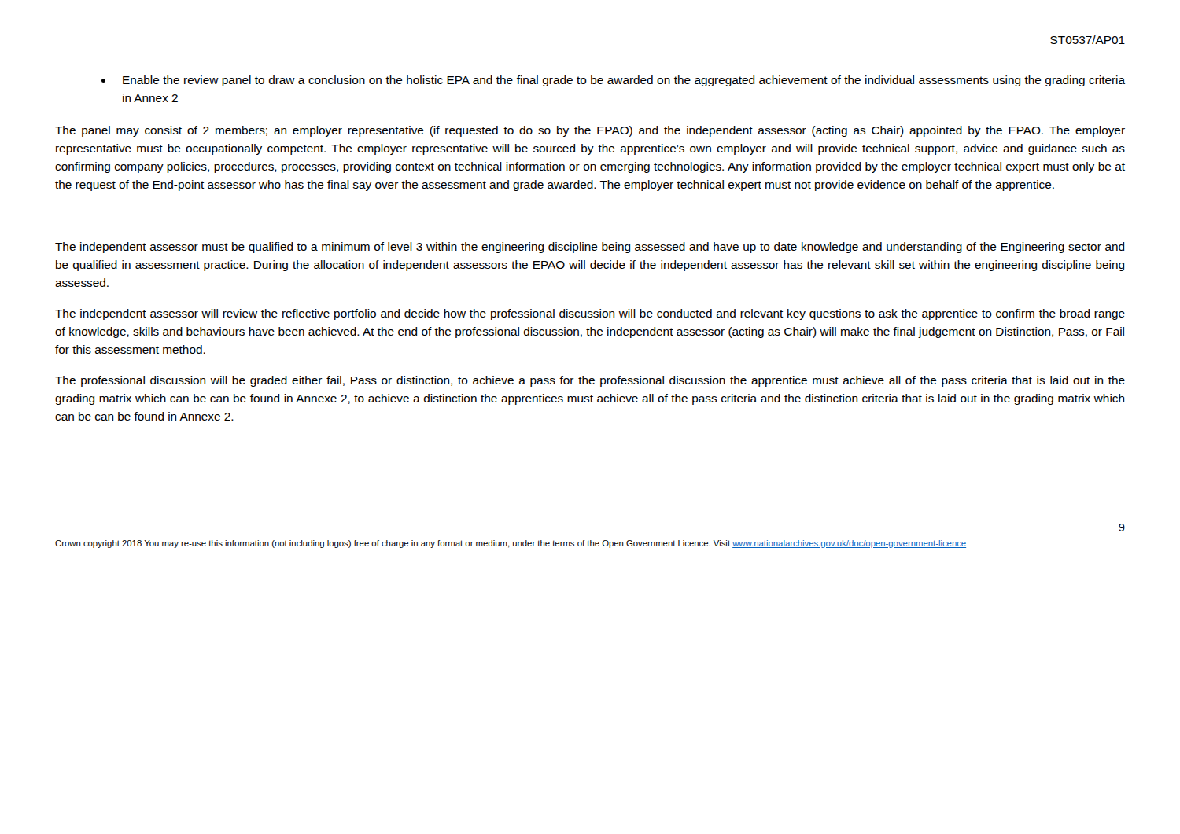ST0537/AP01
Enable the review panel to draw a conclusion on the holistic EPA and the final grade to be awarded on the aggregated achievement of the individual assessments using the grading criteria in Annex 2
The panel may consist of 2 members; an employer representative (if requested to do so by the EPAO) and the independent assessor (acting as Chair) appointed by the EPAO. The employer representative must be occupationally competent. The employer representative will be sourced by the apprentice's own employer and will provide technical support, advice and guidance such as confirming company policies, procedures, processes, providing context on technical information or on emerging technologies. Any information provided by the employer technical expert must only be at the request of the End-point assessor who has the final say over the assessment and grade awarded. The employer technical expert must not provide evidence on behalf of the apprentice.
The independent assessor must be qualified to a minimum of level 3 within the engineering discipline being assessed and have up to date knowledge and understanding of the Engineering sector and be qualified in assessment practice. During the allocation of independent assessors the EPAO will decide if the independent assessor has the relevant skill set within the engineering discipline being assessed.
The independent assessor will review the reflective portfolio and decide how the professional discussion will be conducted and relevant key questions to ask the apprentice to confirm the broad range of knowledge, skills and behaviours have been achieved. At the end of the professional discussion, the independent assessor (acting as Chair) will make the final judgement on Distinction, Pass, or Fail for this assessment method.
The professional discussion will be graded either fail, Pass or distinction, to achieve a pass for the professional discussion the apprentice must achieve all of the pass criteria that is laid out in the grading matrix which can be can be found in Annexe 2, to achieve a distinction the apprentices must achieve all of the pass criteria and the distinction criteria that is laid out in the grading matrix which can be can be found in Annexe 2.
9
Crown copyright 2018 You may re-use this information (not including logos) free of charge in any format or medium, under the terms of the Open Government Licence. Visit www.nationalarchives.gov.uk/doc/open-government-licence